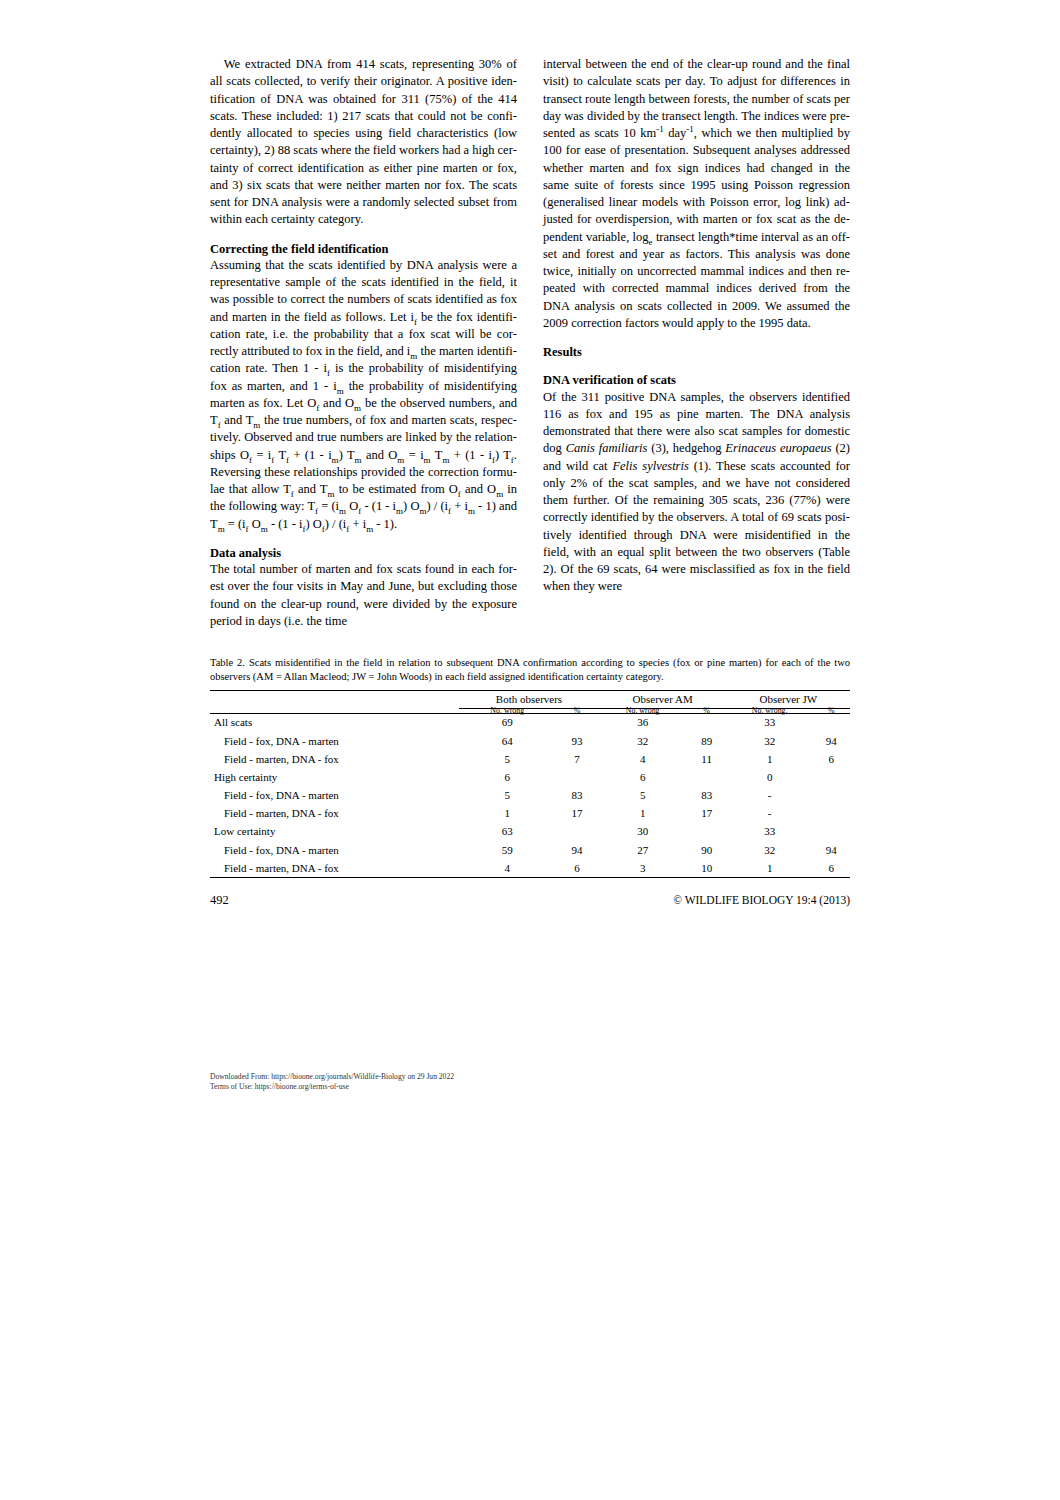We extracted DNA from 414 scats, representing 30% of all scats collected, to verify their originator. A positive identification of DNA was obtained for 311 (75%) of the 414 scats. These included: 1) 217 scats that could not be confidently allocated to species using field characteristics (low certainty), 2) 88 scats where the field workers had a high certainty of correct identification as either pine marten or fox, and 3) six scats that were neither marten nor fox. The scats sent for DNA analysis were a randomly selected subset from within each certainty category.
Correcting the field identification
Assuming that the scats identified by DNA analysis were a representative sample of the scats identified in the field, it was possible to correct the numbers of scats identified as fox and marten in the field as follows. Let if be the fox identification rate, i.e. the probability that a fox scat will be correctly attributed to fox in the field, and im the marten identification rate. Then 1 - if is the probability of misidentifying fox as marten, and 1 - im the probability of misidentifying marten as fox. Let Of and Om be the observed numbers, and Tf and Tm the true numbers, of fox and marten scats, respectively. Observed and true numbers are linked by the relationships Of = if Tf + (1 - im) Tm and Om = im Tm + (1 - if) Tf. Reversing these relationships provided the correction formulae that allow Tf and Tm to be estimated from Of and Om in the following way: Tf = (im Of - (1 - im) Om) / (if + im - 1) and Tm = (if Om - (1 - if) Of) / (if + im - 1).
Data analysis
The total number of marten and fox scats found in each forest over the four visits in May and June, but excluding those found on the clear-up round, were divided by the exposure period in days (i.e. the time
interval between the end of the clear-up round and the final visit) to calculate scats per day. To adjust for differences in transect route length between forests, the number of scats per day was divided by the transect length. The indices were presented as scats 10 km-1 day-1, which we then multiplied by 100 for ease of presentation. Subsequent analyses addressed whether marten and fox sign indices had changed in the same suite of forests since 1995 using Poisson regression (generalised linear models with Poisson error, log link) adjusted for overdispersion, with marten or fox scat as the dependent variable, loge transect length*time interval as an offset and forest and year as factors. This analysis was done twice, initially on uncorrected mammal indices and then repeated with corrected mammal indices derived from the DNA analysis on scats collected in 2009. We assumed the 2009 correction factors would apply to the 1995 data.
Results
DNA verification of scats
Of the 311 positive DNA samples, the observers identified 116 as fox and 195 as pine marten. The DNA analysis demonstrated that there were also scat samples for domestic dog Canis familiaris (3), hedgehog Erinaceus europaeus (2) and wild cat Felis sylvestris (1). These scats accounted for only 2% of the scat samples, and we have not considered them further. Of the remaining 305 scats, 236 (77%) were correctly identified by the observers. A total of 69 scats positively identified through DNA were misidentified in the field, with an equal split between the two observers (Table 2). Of the 69 scats, 64 were misclassified as fox in the field when they were
Table 2. Scats misidentified in the field in relation to subsequent DNA confirmation according to species (fox or pine marten) for each of the two observers (AM = Allan Macleod; JW = John Woods) in each field assigned identification certainty category.
| | Both observers | Observer AM | Observer JW |
| --- | --- | --- | --- |
| | No. wrong | % | No. wrong | % | No. wrong. | % |
| All scats | 69 | | 36 | | 33 | |
| Field - fox, DNA - marten | 64 | 93 | 32 | 89 | 32 | 94 |
| Field - marten, DNA - fox | 5 | 7 | 4 | 11 | 1 | 6 |
| High certainty | 6 | | 6 | | 0 | |
| Field - fox, DNA - marten | 5 | 83 | 5 | 83 | - | |
| Field - marten, DNA - fox | 1 | 17 | 1 | 17 | - | |
| Low certainty | 63 | | 30 | | 33 | |
| Field - fox, DNA - marten | 59 | 94 | 27 | 90 | 32 | 94 |
| Field - marten, DNA - fox | 4 | 6 | 3 | 10 | 1 | 6 |
492
© WILDLIFE BIOLOGY 19:4 (2013)
Downloaded From: https://bioone.org/journals/Wildlife-Biology on 29 Jun 2022
Terms of Use: https://bioone.org/terms-of-use